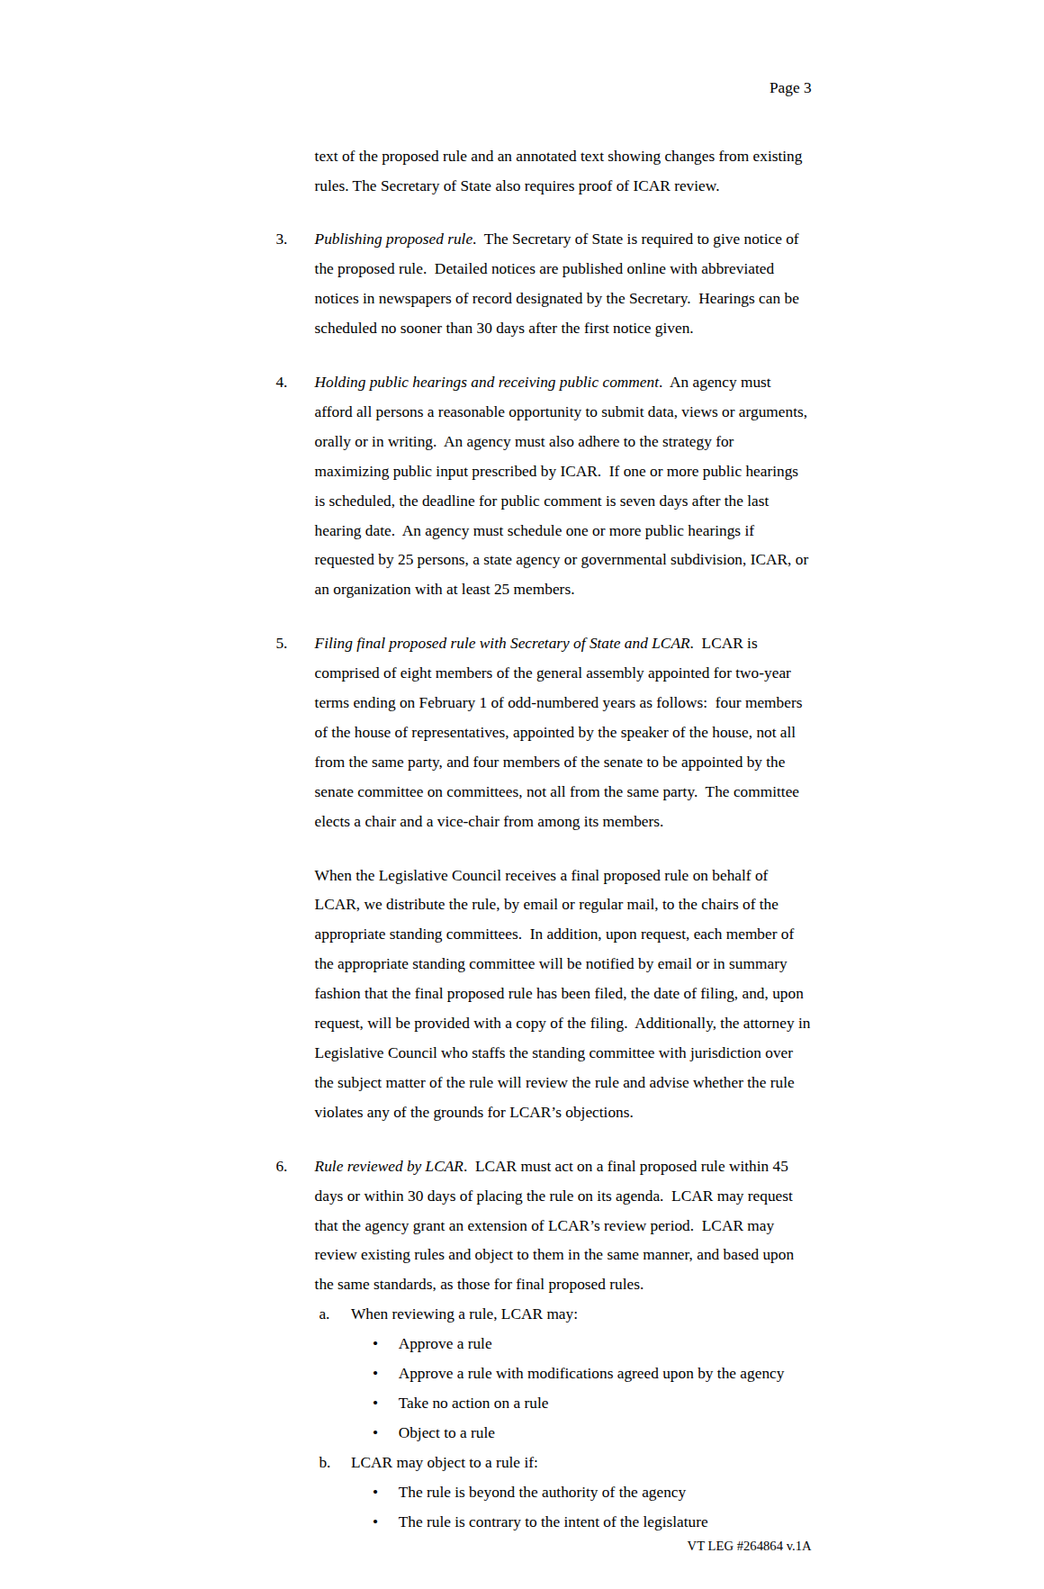Page 3
text of the proposed rule and an annotated text showing changes from existing rules. The Secretary of State also requires proof of ICAR review.
Publishing proposed rule. The Secretary of State is required to give notice of the proposed rule. Detailed notices are published online with abbreviated notices in newspapers of record designated by the Secretary. Hearings can be scheduled no sooner than 30 days after the first notice given.
Holding public hearings and receiving public comment. An agency must afford all persons a reasonable opportunity to submit data, views or arguments, orally or in writing. An agency must also adhere to the strategy for maximizing public input prescribed by ICAR. If one or more public hearings is scheduled, the deadline for public comment is seven days after the last hearing date. An agency must schedule one or more public hearings if requested by 25 persons, a state agency or governmental subdivision, ICAR, or an organization with at least 25 members.
Filing final proposed rule with Secretary of State and LCAR. LCAR is comprised of eight members of the general assembly appointed for two-year terms ending on February 1 of odd-numbered years as follows: four members of the house of representatives, appointed by the speaker of the house, not all from the same party, and four members of the senate to be appointed by the senate committee on committees, not all from the same party. The committee elects a chair and a vice-chair from among its members.
When the Legislative Council receives a final proposed rule on behalf of LCAR, we distribute the rule, by email or regular mail, to the chairs of the appropriate standing committees. In addition, upon request, each member of the appropriate standing committee will be notified by email or in summary fashion that the final proposed rule has been filed, the date of filing, and, upon request, will be provided with a copy of the filing. Additionally, the attorney in Legislative Council who staffs the standing committee with jurisdiction over the subject matter of the rule will review the rule and advise whether the rule violates any of the grounds for LCAR’s objections.
Rule reviewed by LCAR. LCAR must act on a final proposed rule within 45 days or within 30 days of placing the rule on its agenda. LCAR may request that the agency grant an extension of LCAR’s review period. LCAR may review existing rules and object to them in the same manner, and based upon the same standards, as those for final proposed rules.
When reviewing a rule, LCAR may:
Approve a rule
Approve a rule with modifications agreed upon by the agency
Take no action on a rule
Object to a rule
LCAR may object to a rule if:
The rule is beyond the authority of the agency
The rule is contrary to the intent of the legislature
VT LEG #264864 v.1A